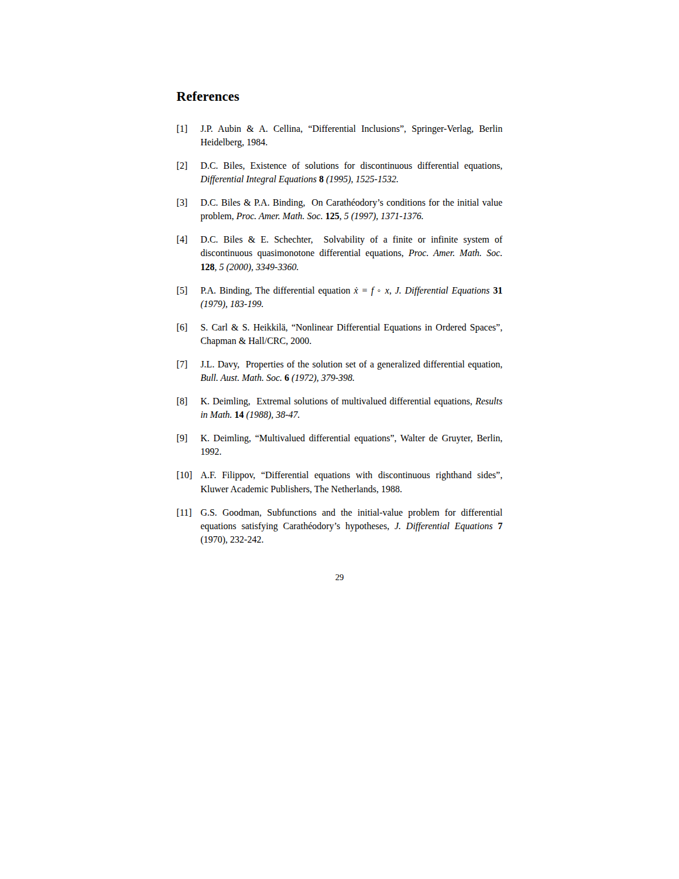References
[1] J.P. Aubin & A. Cellina, “Differential Inclusions”, Springer-Verlag, Berlin Heidelberg, 1984.
[2] D.C. Biles, Existence of solutions for discontinuous differential equations, Differential Integral Equations 8 (1995), 1525-1532.
[3] D.C. Biles & P.A. Binding, On Carathéodory’s conditions for the initial value problem, Proc. Amer. Math. Soc. 125, 5 (1997), 1371-1376.
[4] D.C. Biles & E. Schechter, Solvability of a finite or infinite system of discontinuous quasimonotone differential equations, Proc. Amer. Math. Soc. 128, 5 (2000), 3349-3360.
[5] P.A. Binding, The differential equation ẋ = f ◦ x, J. Differential Equations 31 (1979), 183-199.
[6] S. Carl & S. Heikkilä, “Nonlinear Differential Equations in Ordered Spaces”, Chapman & Hall/CRC, 2000.
[7] J.L. Davy, Properties of the solution set of a generalized differential equation, Bull. Aust. Math. Soc. 6 (1972), 379-398.
[8] K. Deimling, Extremal solutions of multivalued differential equations, Results in Math. 14 (1988), 38-47.
[9] K. Deimling, “Multivalued differential equations”, Walter de Gruyter, Berlin, 1992.
[10] A.F. Filippov, “Differential equations with discontinuous righthand sides”, Kluwer Academic Publishers, The Netherlands, 1988.
[11] G.S. Goodman, Subfunctions and the initial-value problem for differential equations satisfying Carathéodory’s hypotheses, J. Differential Equations 7 (1970), 232-242.
29